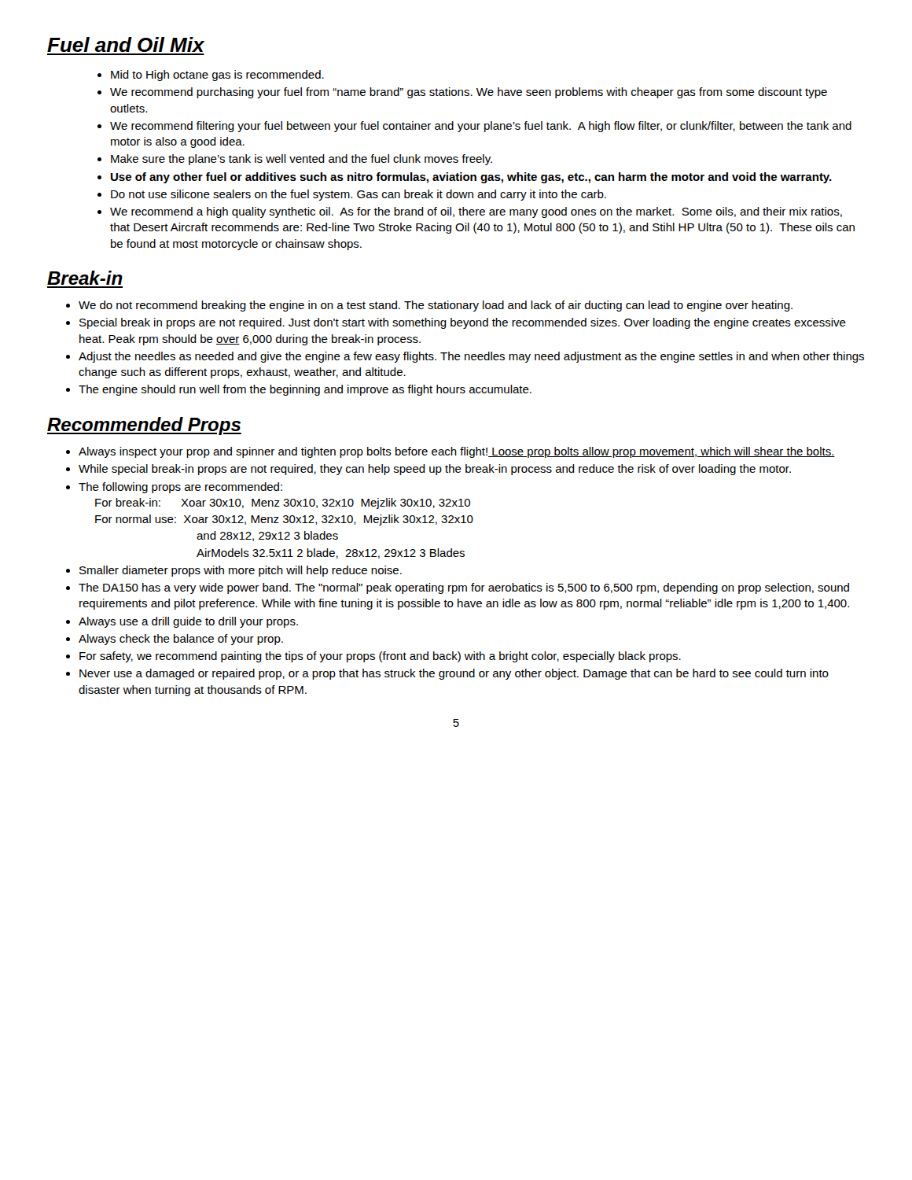Fuel and Oil Mix
Mid to High octane gas is recommended.
We recommend purchasing your fuel from “name brand” gas stations. We have seen problems with cheaper gas from some discount type outlets.
We recommend filtering your fuel between your fuel container and your plane’s fuel tank. A high flow filter, or clunk/filter, between the tank and motor is also a good idea.
Make sure the plane’s tank is well vented and the fuel clunk moves freely.
Use of any other fuel or additives such as nitro formulas, aviation gas, white gas, etc., can harm the motor and void the warranty.
Do not use silicone sealers on the fuel system. Gas can break it down and carry it into the carb.
We recommend a high quality synthetic oil. As for the brand of oil, there are many good ones on the market. Some oils, and their mix ratios, that Desert Aircraft recommends are: Red-line Two Stroke Racing Oil (40 to 1), Motul 800 (50 to 1), and Stihl HP Ultra (50 to 1). These oils can be found at most motorcycle or chainsaw shops.
Break-in
We do not recommend breaking the engine in on a test stand. The stationary load and lack of air ducting can lead to engine over heating.
Special break in props are not required. Just don't start with something beyond the recommended sizes. Over loading the engine creates excessive heat. Peak rpm should be over 6,000 during the break-in process.
Adjust the needles as needed and give the engine a few easy flights. The needles may need adjustment as the engine settles in and when other things change such as different props, exhaust, weather, and altitude.
The engine should run well from the beginning and improve as flight hours accumulate.
Recommended Props
Always inspect your prop and spinner and tighten prop bolts before each flight! Loose prop bolts allow prop movement, which will shear the bolts.
While special break-in props are not required, they can help speed up the break-in process and reduce the risk of over loading the motor.
The following props are recommended:
For break-in: Xoar 30x10, Menz 30x10, 32x10 Mejzlik 30x10, 32x10
For normal use: Xoar 30x12, Menz 30x12, 32x10, Mejzlik 30x12, 32x10
and 28x12, 29x12 3 blades
AirModels 32.5x11 2 blade, 28x12, 29x12 3 Blades
Smaller diameter props with more pitch will help reduce noise.
The DA150 has a very wide power band. The "normal" peak operating rpm for aerobatics is 5,500 to 6,500 rpm, depending on prop selection, sound requirements and pilot preference. While with fine tuning it is possible to have an idle as low as 800 rpm, normal “reliable” idle rpm is 1,200 to 1,400.
Always use a drill guide to drill your props.
Always check the balance of your prop.
For safety, we recommend painting the tips of your props (front and back) with a bright color, especially black props.
Never use a damaged or repaired prop, or a prop that has struck the ground or any other object. Damage that can be hard to see could turn into disaster when turning at thousands of RPM.
5